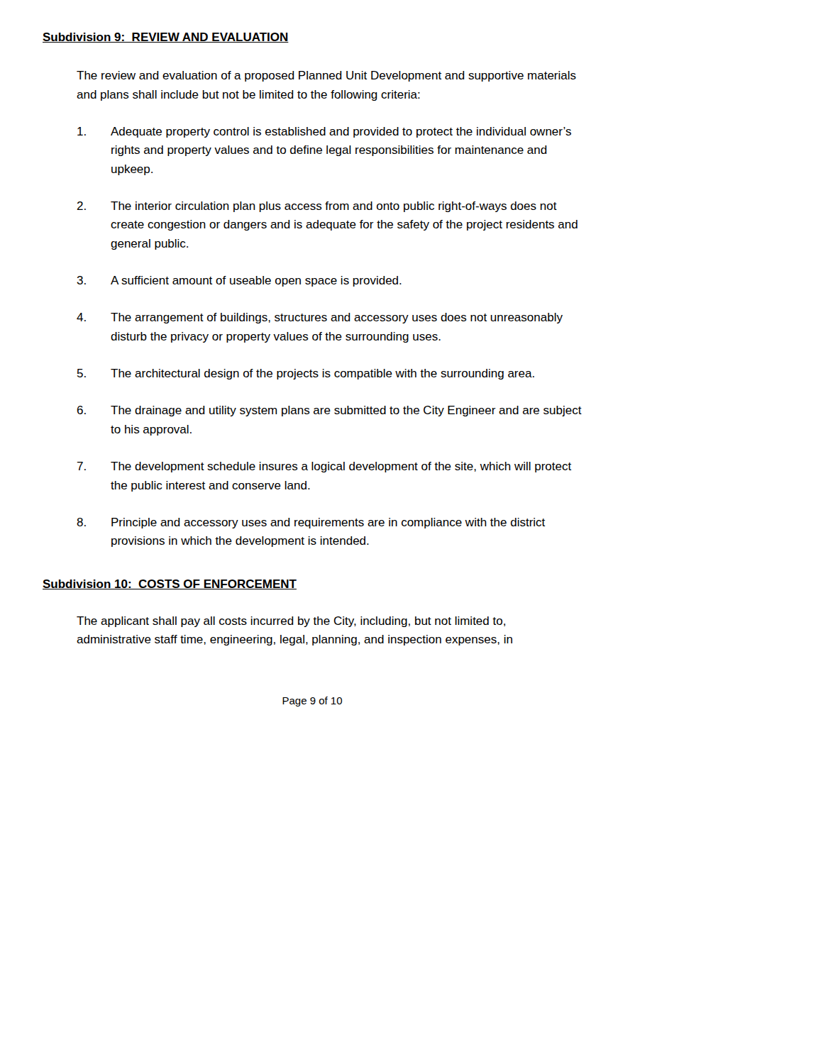Subdivision 9: REVIEW AND EVALUATION
The review and evaluation of a proposed Planned Unit Development and supportive materials and plans shall include but not be limited to the following criteria:
1. Adequate property control is established and provided to protect the individual owner’s rights and property values and to define legal responsibilities for maintenance and upkeep.
2. The interior circulation plan plus access from and onto public right-of-ways does not create congestion or dangers and is adequate for the safety of the project residents and general public.
3. A sufficient amount of useable open space is provided.
4. The arrangement of buildings, structures and accessory uses does not unreasonably disturb the privacy or property values of the surrounding uses.
5. The architectural design of the projects is compatible with the surrounding area.
6. The drainage and utility system plans are submitted to the City Engineer and are subject to his approval.
7. The development schedule insures a logical development of the site, which will protect the public interest and conserve land.
8. Principle and accessory uses and requirements are in compliance with the district provisions in which the development is intended.
Subdivision 10: COSTS OF ENFORCEMENT
The applicant shall pay all costs incurred by the City, including, but not limited to, administrative staff time, engineering, legal, planning, and inspection expenses, in
Page 9 of 10